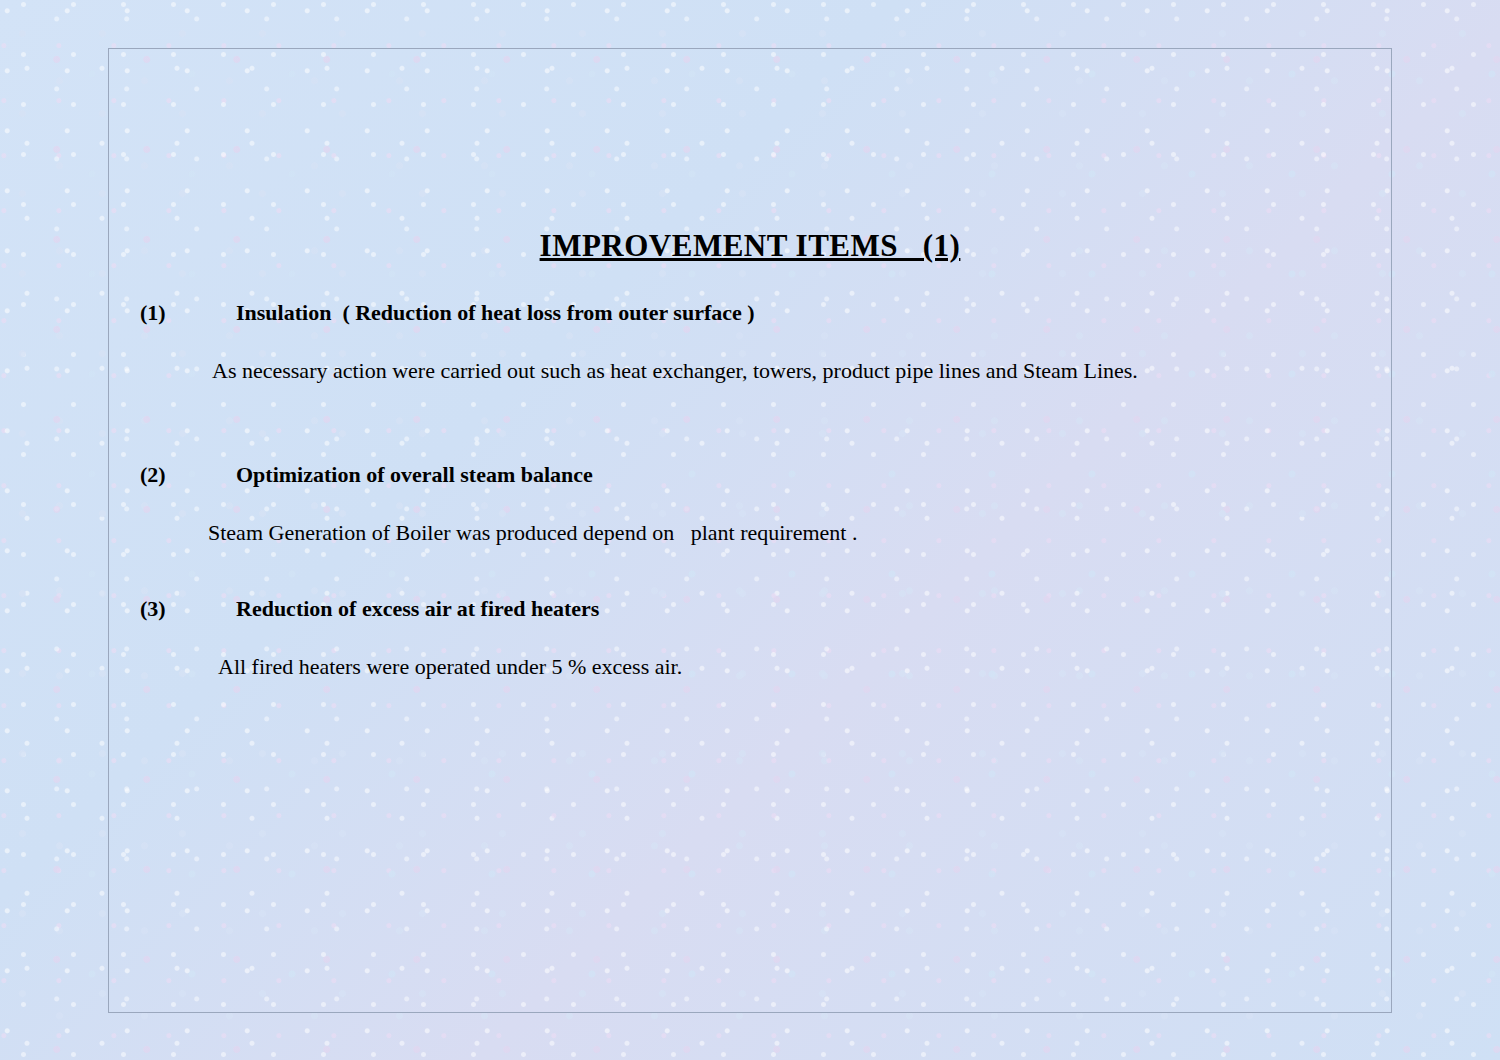IMPROVEMENT ITEMS (1)
(1) Insulation ( Reduction of heat loss from outer surface )
As necessary action were carried out such as heat exchanger, towers, product pipe lines and Steam Lines.
(2) Optimization of overall steam balance
Steam Generation of Boiler was produced depend on plant requirement .
(3) Reduction of excess air at fired heaters
All fired heaters were operated under 5 % excess air.